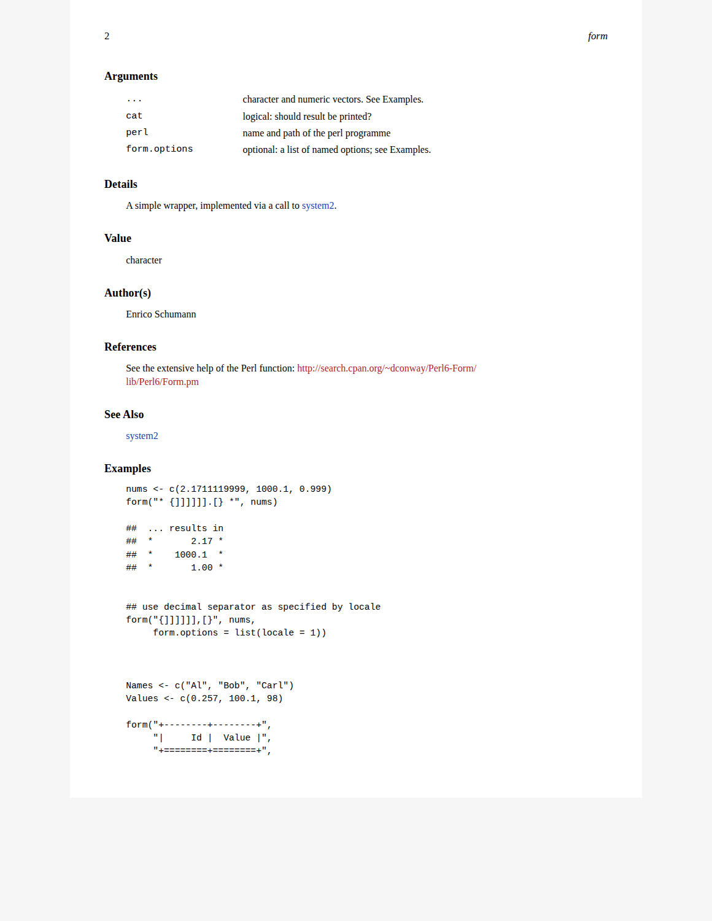2 form
Arguments
| ... | character and numeric vectors. See Examples. |
| cat | logical: should result be printed? |
| perl | name and path of the perl programme |
| form.options | optional: a list of named options; see Examples. |
Details
A simple wrapper, implemented via a call to system2.
Value
character
Author(s)
Enrico Schumann
References
See the extensive help of the Perl function: http://search.cpan.org/~dconway/Perl6-Form/
lib/Perl6/Form.pm
See Also
system2
Examples
nums <- c(2.1711119999, 1000.1, 0.999)
form("* {]]]]]].[} *", nums)

##  ... results in
##  *       2.17 *
##  *    1000.1  *
##  *       1.00 *


## use decimal separator as specified by locale
form("{]]]]]],[}", nums,
     form.options = list(locale = 1))



Names <- c("Al", "Bob", "Carl")
Values <- c(0.257, 100.1, 98)

form("+--------+--------+",
     "|     Id |  Value |",
     "+========+========+",